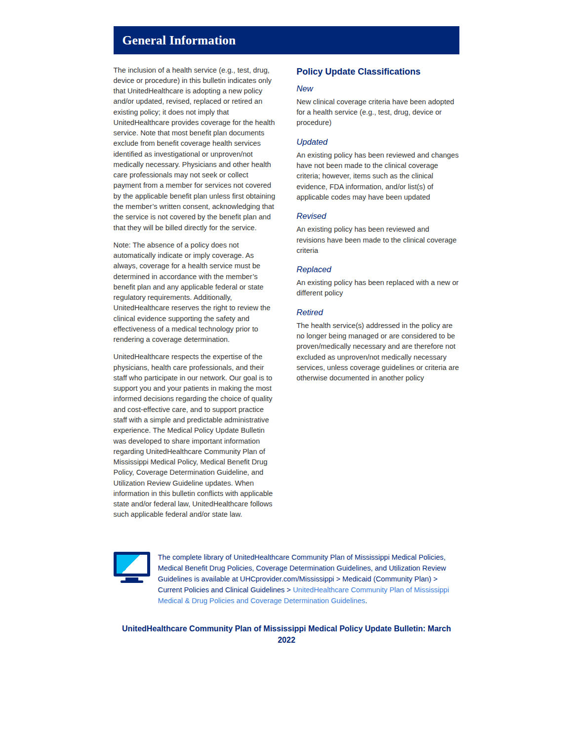General Information
The inclusion of a health service (e.g., test, drug, device or procedure) in this bulletin indicates only that UnitedHealthcare is adopting a new policy and/or updated, revised, replaced or retired an existing policy; it does not imply that UnitedHealthcare provides coverage for the health service. Note that most benefit plan documents exclude from benefit coverage health services identified as investigational or unproven/not medically necessary. Physicians and other health care professionals may not seek or collect payment from a member for services not covered by the applicable benefit plan unless first obtaining the member’s written consent, acknowledging that the service is not covered by the benefit plan and that they will be billed directly for the service.
Note: The absence of a policy does not automatically indicate or imply coverage. As always, coverage for a health service must be determined in accordance with the member’s benefit plan and any applicable federal or state regulatory requirements. Additionally, UnitedHealthcare reserves the right to review the clinical evidence supporting the safety and effectiveness of a medical technology prior to rendering a coverage determination.
UnitedHealthcare respects the expertise of the physicians, health care professionals, and their staff who participate in our network. Our goal is to support you and your patients in making the most informed decisions regarding the choice of quality and cost-effective care, and to support practice staff with a simple and predictable administrative experience. The Medical Policy Update Bulletin was developed to share important information regarding UnitedHealthcare Community Plan of Mississippi Medical Policy, Medical Benefit Drug Policy, Coverage Determination Guideline, and Utilization Review Guideline updates. When information in this bulletin conflicts with applicable state and/or federal law, UnitedHealthcare follows such applicable federal and/or state law.
Policy Update Classifications
New
New clinical coverage criteria have been adopted for a health service (e.g., test, drug, device or procedure)
Updated
An existing policy has been reviewed and changes have not been made to the clinical coverage criteria; however, items such as the clinical evidence, FDA information, and/or list(s) of applicable codes may have been updated
Revised
An existing policy has been reviewed and revisions have been made to the clinical coverage criteria
Replaced
An existing policy has been replaced with a new or different policy
Retired
The health service(s) addressed in the policy are no longer being managed or are considered to be proven/medically necessary and are therefore not excluded as unproven/not medically necessary services, unless coverage guidelines or criteria are otherwise documented in another policy
The complete library of UnitedHealthcare Community Plan of Mississippi Medical Policies, Medical Benefit Drug Policies, Coverage Determination Guidelines, and Utilization Review Guidelines is available at UHCprovider.com/Mississippi > Medicaid (Community Plan) > Current Policies and Clinical Guidelines > UnitedHealthcare Community Plan of Mississippi Medical & Drug Policies and Coverage Determination Guidelines.
UnitedHealthcare Community Plan of Mississippi Medical Policy Update Bulletin: March 2022